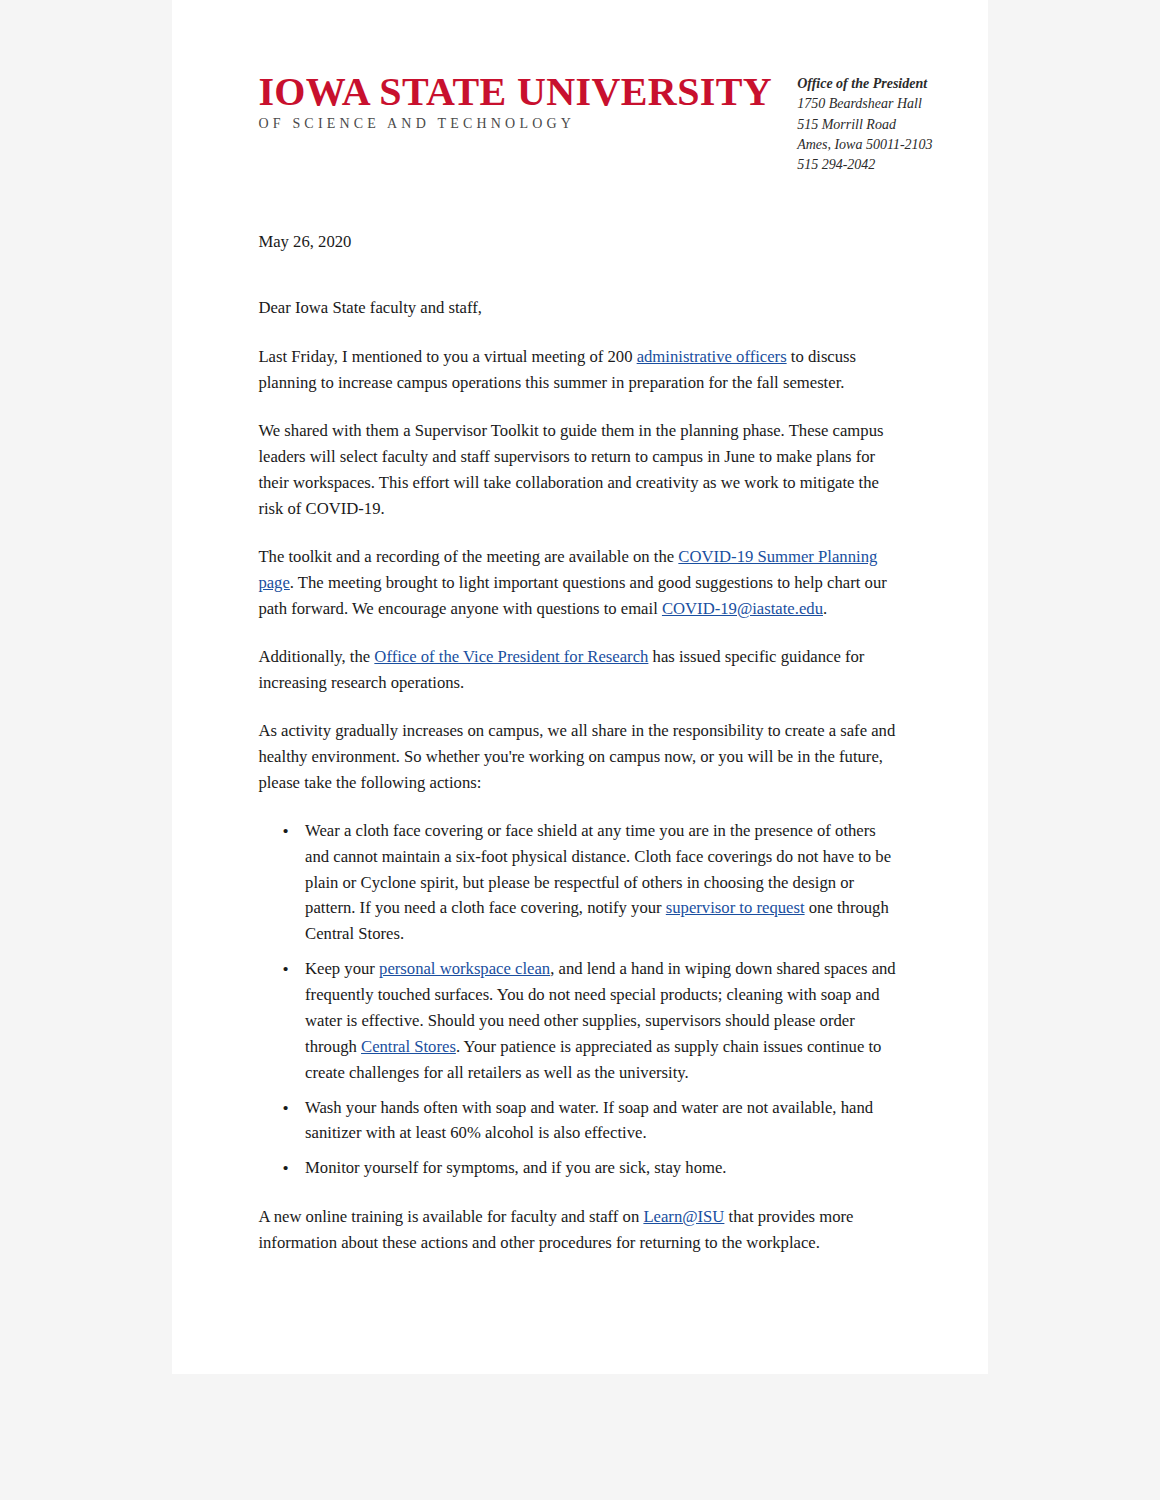IOWA STATE UNIVERSITY
OF SCIENCE AND TECHNOLOGY
Office of the President
1750 Beardshear Hall
515 Morrill Road
Ames, Iowa 50011-2103
515 294-2042
May 26, 2020
Dear Iowa State faculty and staff,
Last Friday, I mentioned to you a virtual meeting of 200 administrative officers to discuss planning to increase campus operations this summer in preparation for the fall semester.
We shared with them a Supervisor Toolkit to guide them in the planning phase. These campus leaders will select faculty and staff supervisors to return to campus in June to make plans for their workspaces. This effort will take collaboration and creativity as we work to mitigate the risk of COVID-19.
The toolkit and a recording of the meeting are available on the COVID-19 Summer Planning page. The meeting brought to light important questions and good suggestions to help chart our path forward. We encourage anyone with questions to email COVID-19@iastate.edu.
Additionally, the Office of the Vice President for Research has issued specific guidance for increasing research operations.
As activity gradually increases on campus, we all share in the responsibility to create a safe and healthy environment. So whether you're working on campus now, or you will be in the future, please take the following actions:
Wear a cloth face covering or face shield at any time you are in the presence of others and cannot maintain a six-foot physical distance. Cloth face coverings do not have to be plain or Cyclone spirit, but please be respectful of others in choosing the design or pattern. If you need a cloth face covering, notify your supervisor to request one through Central Stores.
Keep your personal workspace clean, and lend a hand in wiping down shared spaces and frequently touched surfaces. You do not need special products; cleaning with soap and water is effective. Should you need other supplies, supervisors should please order through Central Stores. Your patience is appreciated as supply chain issues continue to create challenges for all retailers as well as the university.
Wash your hands often with soap and water. If soap and water are not available, hand sanitizer with at least 60% alcohol is also effective.
Monitor yourself for symptoms, and if you are sick, stay home.
A new online training is available for faculty and staff on Learn@ISU that provides more information about these actions and other procedures for returning to the workplace.